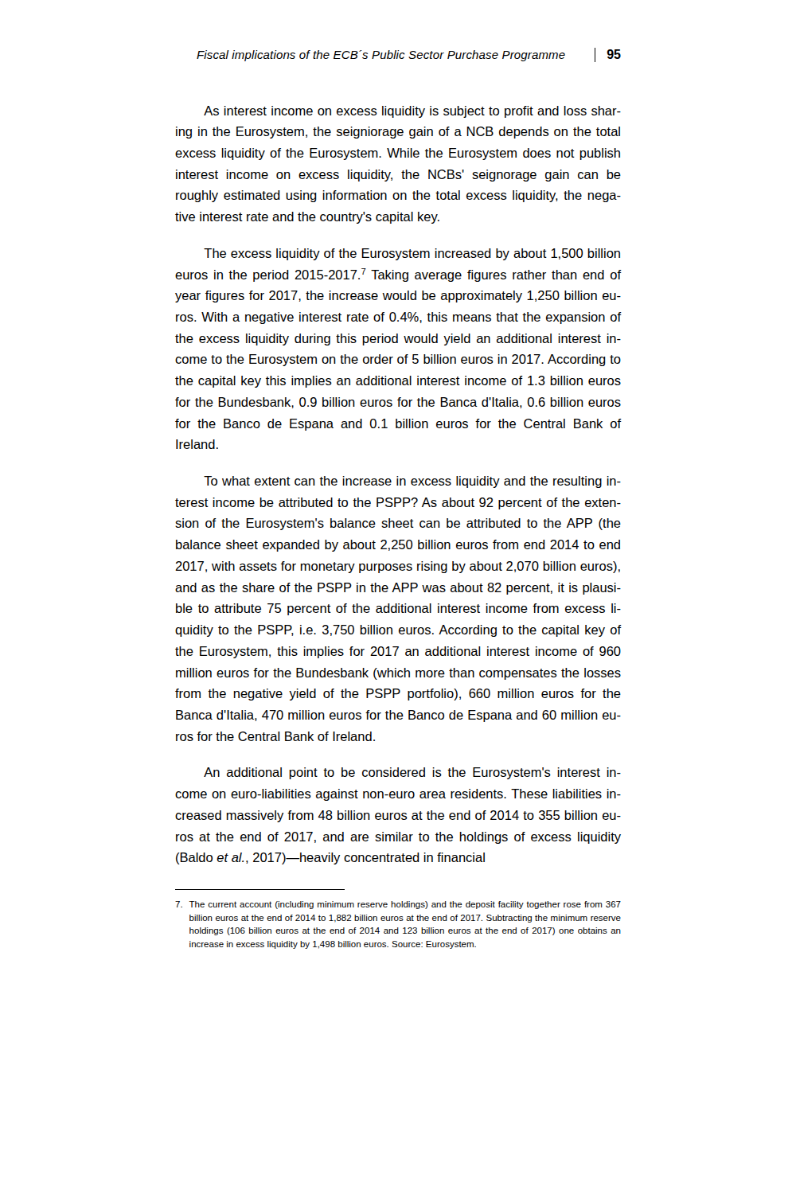Fiscal implications of the ECB´s Public Sector Purchase Programme
95
As interest income on excess liquidity is subject to profit and loss sharing in the Eurosystem, the seigniorage gain of a NCB depends on the total excess liquidity of the Eurosystem. While the Eurosystem does not publish interest income on excess liquidity, the NCBs' seignorage gain can be roughly estimated using information on the total excess liquidity, the negative interest rate and the country's capital key.
The excess liquidity of the Eurosystem increased by about 1,500 billion euros in the period 2015-2017.7 Taking average figures rather than end of year figures for 2017, the increase would be approximately 1,250 billion euros. With a negative interest rate of 0.4%, this means that the expansion of the excess liquidity during this period would yield an additional interest income to the Eurosystem on the order of 5 billion euros in 2017. According to the capital key this implies an additional interest income of 1.3 billion euros for the Bundesbank, 0.9 billion euros for the Banca d'Italia, 0.6 billion euros for the Banco de Espana and 0.1 billion euros for the Central Bank of Ireland.
To what extent can the increase in excess liquidity and the resulting interest income be attributed to the PSPP? As about 92 percent of the extension of the Eurosystem's balance sheet can be attributed to the APP (the balance sheet expanded by about 2,250 billion euros from end 2014 to end 2017, with assets for monetary purposes rising by about 2,070 billion euros), and as the share of the PSPP in the APP was about 82 percent, it is plausible to attribute 75 percent of the additional interest income from excess liquidity to the PSPP, i.e. 3,750 billion euros. According to the capital key of the Eurosystem, this implies for 2017 an additional interest income of 960 million euros for the Bundesbank (which more than compensates the losses from the negative yield of the PSPP portfolio), 660 million euros for the Banca d'Italia, 470 million euros for the Banco de Espana and 60 million euros for the Central Bank of Ireland.
An additional point to be considered is the Eurosystem's interest income on euro-liabilities against non-euro area residents. These liabilities increased massively from 48 billion euros at the end of 2014 to 355 billion euros at the end of 2017, and are similar to the holdings of excess liquidity (Baldo et al., 2017)—heavily concentrated in financial
7. The current account (including minimum reserve holdings) and the deposit facility together rose from 367 billion euros at the end of 2014 to 1,882 billion euros at the end of 2017. Subtracting the minimum reserve holdings (106 billion euros at the end of 2014 and 123 billion euros at the end of 2017) one obtains an increase in excess liquidity by 1,498 billion euros. Source: Eurosystem.